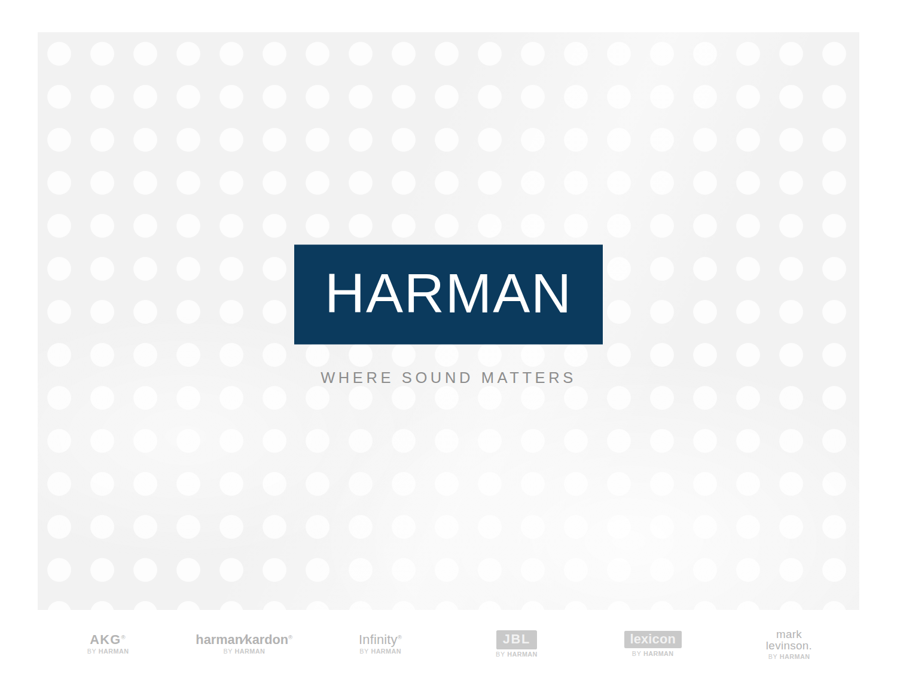HARMAN
Where Sound Matters
AKG® by HARMAN
harman⁄kardon® by HARMAN
Infinity® by HARMAN
JBL by HARMAN
lexicon by HARMAN
marklevinson. by HARMAN